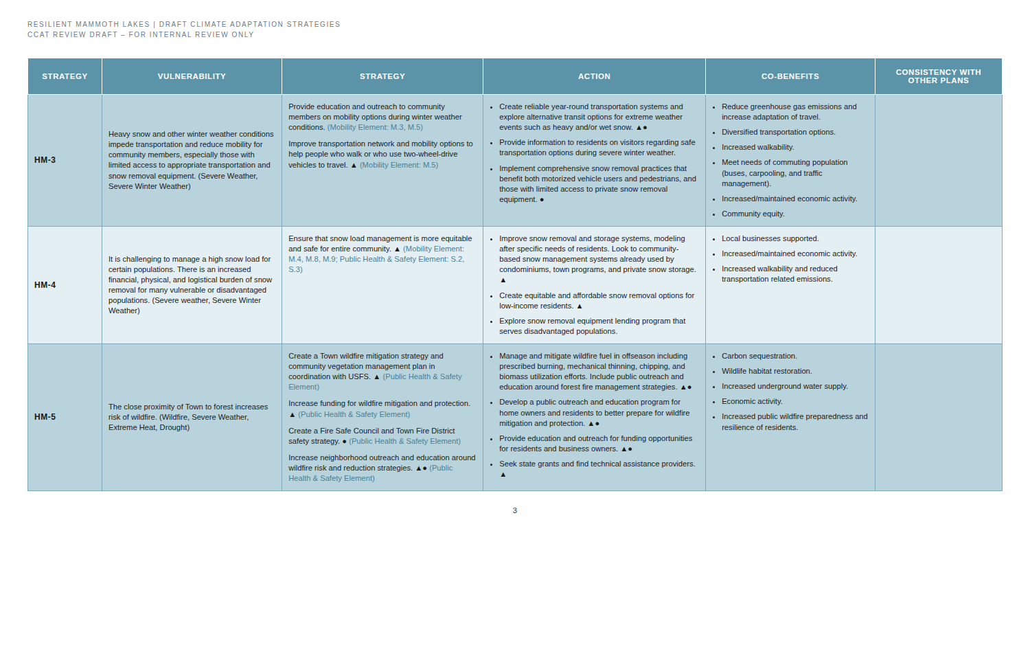Resilient Mammoth Lakes | Draft Climate Adaptation Strategies
CCAT Review Draft – For Internal Review Only
| Strategy | Vulnerability | Strategy | Action | Co-Benefits | Consistency with Other Plans |
| --- | --- | --- | --- | --- | --- |
| HM-3 | Heavy snow and other winter weather conditions impede transportation and reduce mobility for community members, especially those with limited access to appropriate transportation and snow removal equipment. (Severe Weather, Severe Winter Weather) | Provide education and outreach to community members on mobility options during winter weather conditions. (Mobility Element: M.3, M.5) Improve transportation network and mobility options to help people who walk or who use two-wheel-drive vehicles to travel. ▲ (Mobility Element: M.5) | Create reliable year-round transportation systems and explore alternative transit options for extreme weather events such as heavy and/or wet snow. ▲● Provide information to residents on visitors regarding safe transportation options during severe winter weather. Implement comprehensive snow removal practices that benefit both motorized vehicle users and pedestrians, and those with limited access to private snow removal equipment. ● | Reduce greenhouse gas emissions and increase adaptation of travel. Diversified transportation options. Increased walkability. Meet needs of commuting population (buses, carpooling, and traffic management). Increased/maintained economic activity. Community equity. | |
| HM-4 | It is challenging to manage a high snow load for certain populations. There is an increased financial, physical, and logistical burden of snow removal for many vulnerable or disadvantaged populations. (Severe weather, Severe Winter Weather) | Ensure that snow load management is more equitable and safe for entire community. ▲ (Mobility Element: M.4, M.8, M.9; Public Health & Safety Element: S.2, S.3) | Improve snow removal and storage systems, modeling after specific needs of residents. Look to community-based snow management systems already used by condominiums, town programs, and private snow storage. ▲ Create equitable and affordable snow removal options for low-income residents. ▲ Explore snow removal equipment lending program that serves disadvantaged populations. | Local businesses supported. Increased/maintained economic activity. Increased walkability and reduced transportation related emissions. | |
| HM-5 | The close proximity of Town to forest increases risk of wildfire. (Wildfire, Severe Weather, Extreme Heat, Drought) | Create a Town wildfire mitigation strategy and community vegetation management plan in coordination with USFS. ▲ (Public Health & Safety Element) Increase funding for wildfire mitigation and protection. ▲ (Public Health & Safety Element) Create a Fire Safe Council and Town Fire District safety strategy. ● (Public Health & Safety Element) Increase neighborhood outreach and education around wildfire risk and reduction strategies. ▲● (Public Health & Safety Element) | Manage and mitigate wildfire fuel in offseason including prescribed burning, mechanical thinning, chipping, and biomass utilization efforts. Include public outreach and education around forest fire management strategies. ▲● Develop a public outreach and education program for home owners and residents to better prepare for wildfire mitigation and protection. ▲● Provide education and outreach for funding opportunities for residents and business owners. ▲● Seek state grants and find technical assistance providers. ▲ | Carbon sequestration. Wildlife habitat restoration. Increased underground water supply. Economic activity. Increased public wildfire preparedness and resilience of residents. | |
3